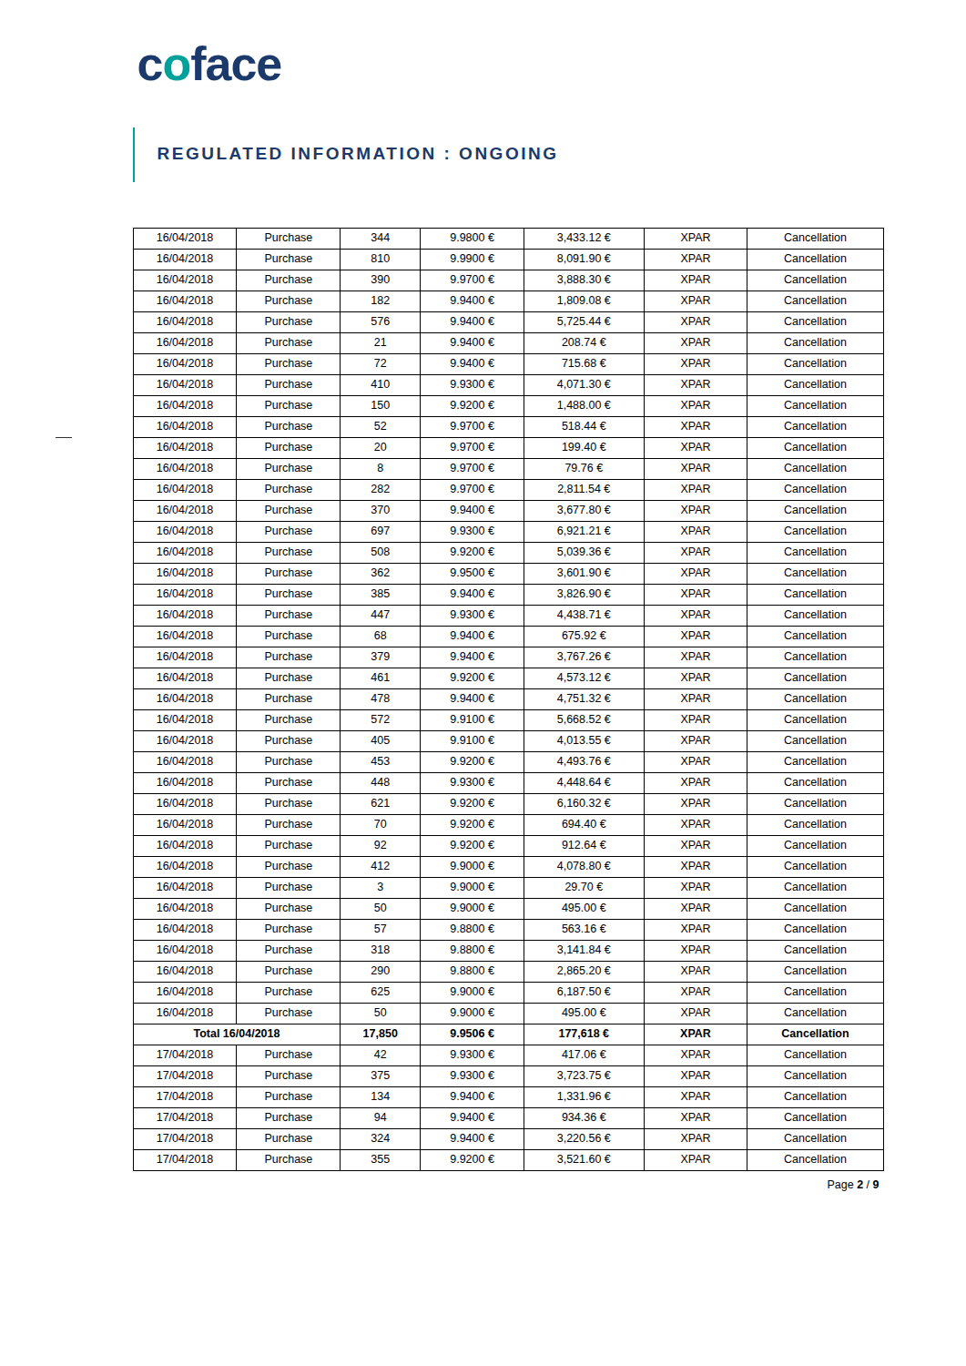coface
REGULATED INFORMATION : ONGOING
| 16/04/2018 | Purchase | 344 | 9.9800 € | 3,433.12 € | XPAR | Cancellation |
| 16/04/2018 | Purchase | 810 | 9.9900 € | 8,091.90 € | XPAR | Cancellation |
| 16/04/2018 | Purchase | 390 | 9.9700 € | 3,888.30 € | XPAR | Cancellation |
| 16/04/2018 | Purchase | 182 | 9.9400 € | 1,809.08 € | XPAR | Cancellation |
| 16/04/2018 | Purchase | 576 | 9.9400 € | 5,725.44 € | XPAR | Cancellation |
| 16/04/2018 | Purchase | 21 | 9.9400 € | 208.74 € | XPAR | Cancellation |
| 16/04/2018 | Purchase | 72 | 9.9400 € | 715.68 € | XPAR | Cancellation |
| 16/04/2018 | Purchase | 410 | 9.9300 € | 4,071.30 € | XPAR | Cancellation |
| 16/04/2018 | Purchase | 150 | 9.9200 € | 1,488.00 € | XPAR | Cancellation |
| 16/04/2018 | Purchase | 52 | 9.9700 € | 518.44 € | XPAR | Cancellation |
| 16/04/2018 | Purchase | 20 | 9.9700 € | 199.40 € | XPAR | Cancellation |
| 16/04/2018 | Purchase | 8 | 9.9700 € | 79.76 € | XPAR | Cancellation |
| 16/04/2018 | Purchase | 282 | 9.9700 € | 2,811.54 € | XPAR | Cancellation |
| 16/04/2018 | Purchase | 370 | 9.9400 € | 3,677.80 € | XPAR | Cancellation |
| 16/04/2018 | Purchase | 697 | 9.9300 € | 6,921.21 € | XPAR | Cancellation |
| 16/04/2018 | Purchase | 508 | 9.9200 € | 5,039.36 € | XPAR | Cancellation |
| 16/04/2018 | Purchase | 362 | 9.9500 € | 3,601.90 € | XPAR | Cancellation |
| 16/04/2018 | Purchase | 385 | 9.9400 € | 3,826.90 € | XPAR | Cancellation |
| 16/04/2018 | Purchase | 447 | 9.9300 € | 4,438.71 € | XPAR | Cancellation |
| 16/04/2018 | Purchase | 68 | 9.9400 € | 675.92 € | XPAR | Cancellation |
| 16/04/2018 | Purchase | 379 | 9.9400 € | 3,767.26 € | XPAR | Cancellation |
| 16/04/2018 | Purchase | 461 | 9.9200 € | 4,573.12 € | XPAR | Cancellation |
| 16/04/2018 | Purchase | 478 | 9.9400 € | 4,751.32 € | XPAR | Cancellation |
| 16/04/2018 | Purchase | 572 | 9.9100 € | 5,668.52 € | XPAR | Cancellation |
| 16/04/2018 | Purchase | 405 | 9.9100 € | 4,013.55 € | XPAR | Cancellation |
| 16/04/2018 | Purchase | 453 | 9.9200 € | 4,493.76 € | XPAR | Cancellation |
| 16/04/2018 | Purchase | 448 | 9.9300 € | 4,448.64 € | XPAR | Cancellation |
| 16/04/2018 | Purchase | 621 | 9.9200 € | 6,160.32 € | XPAR | Cancellation |
| 16/04/2018 | Purchase | 70 | 9.9200 € | 694.40 € | XPAR | Cancellation |
| 16/04/2018 | Purchase | 92 | 9.9200 € | 912.64 € | XPAR | Cancellation |
| 16/04/2018 | Purchase | 412 | 9.9000 € | 4,078.80 € | XPAR | Cancellation |
| 16/04/2018 | Purchase | 3 | 9.9000 € | 29.70 € | XPAR | Cancellation |
| 16/04/2018 | Purchase | 50 | 9.9000 € | 495.00 € | XPAR | Cancellation |
| 16/04/2018 | Purchase | 57 | 9.8800 € | 563.16 € | XPAR | Cancellation |
| 16/04/2018 | Purchase | 318 | 9.8800 € | 3,141.84 € | XPAR | Cancellation |
| 16/04/2018 | Purchase | 290 | 9.8800 € | 2,865.20 € | XPAR | Cancellation |
| 16/04/2018 | Purchase | 625 | 9.9000 € | 6,187.50 € | XPAR | Cancellation |
| 16/04/2018 | Purchase | 50 | 9.9000 € | 495.00 € | XPAR | Cancellation |
| Total 16/04/2018 | 17,850 | 9.9506 € | 177,618 € | XPAR | Cancellation |
| 17/04/2018 | Purchase | 42 | 9.9300 € | 417.06 € | XPAR | Cancellation |
| 17/04/2018 | Purchase | 375 | 9.9300 € | 3,723.75 € | XPAR | Cancellation |
| 17/04/2018 | Purchase | 134 | 9.9400 € | 1,331.96 € | XPAR | Cancellation |
| 17/04/2018 | Purchase | 94 | 9.9400 € | 934.36 € | XPAR | Cancellation |
| 17/04/2018 | Purchase | 324 | 9.9400 € | 3,220.56 € | XPAR | Cancellation |
| 17/04/2018 | Purchase | 355 | 9.9200 € | 3,521.60 € | XPAR | Cancellation |
Page 2 / 9